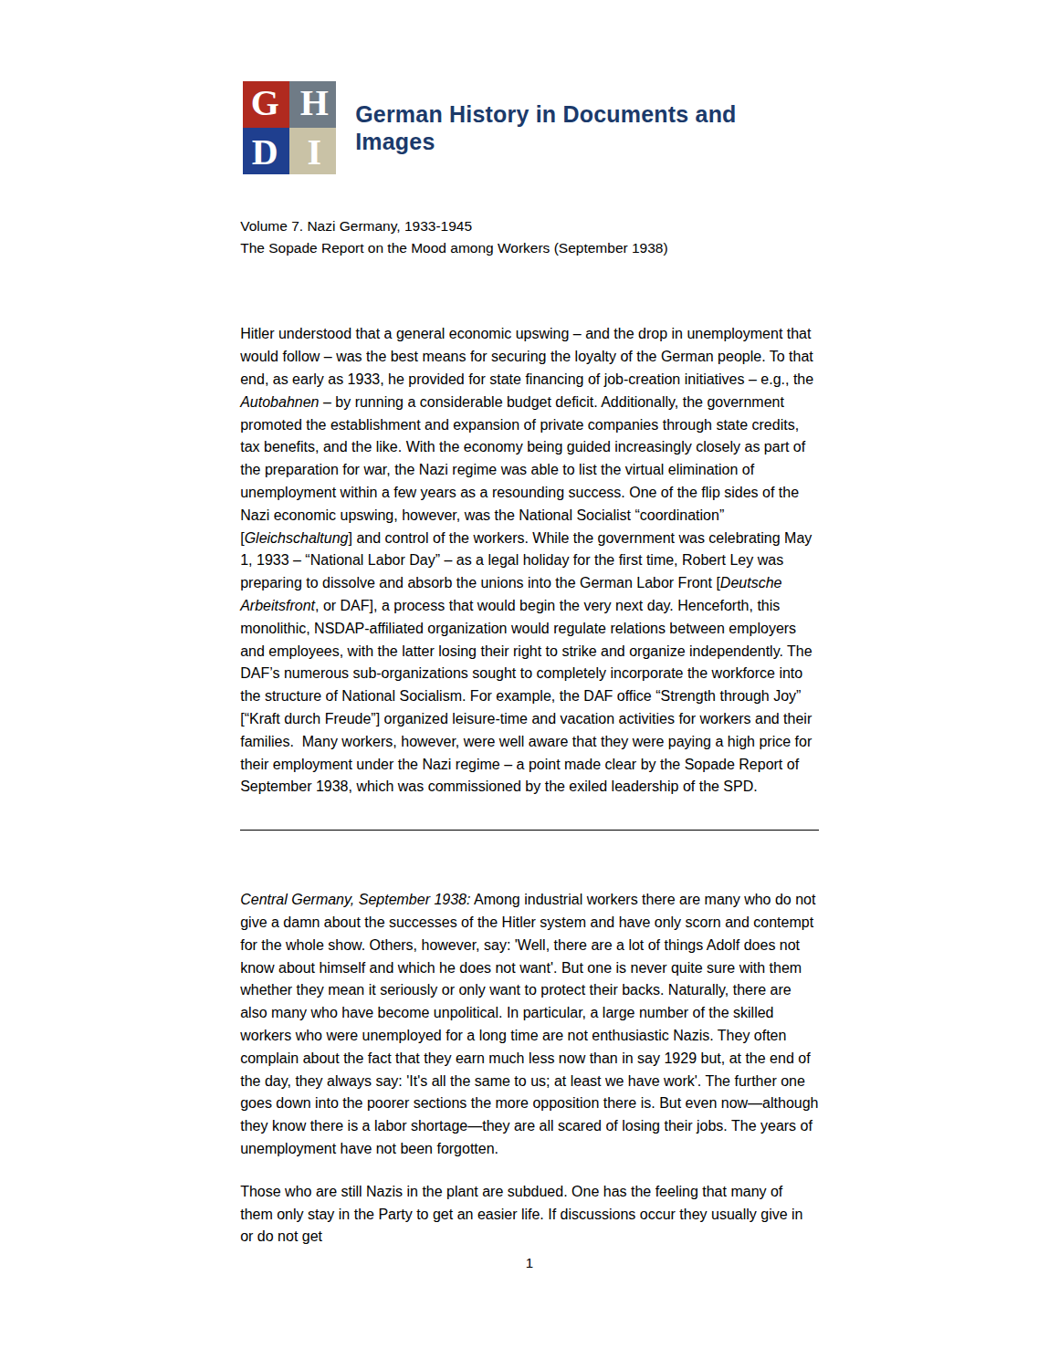G
H
D
I
German History in Documents and Images
Volume 7. Nazi Germany, 1933-1945
The Sopade Report on the Mood among Workers (September 1938)
Hitler understood that a general economic upswing – and the drop in unemployment that would follow – was the best means for securing the loyalty of the German people. To that end, as early as 1933, he provided for state financing of job-creation initiatives – e.g., the Autobahnen – by running a considerable budget deficit. Additionally, the government promoted the establishment and expansion of private companies through state credits, tax benefits, and the like. With the economy being guided increasingly closely as part of the preparation for war, the Nazi regime was able to list the virtual elimination of unemployment within a few years as a resounding success. One of the flip sides of the Nazi economic upswing, however, was the National Socialist “coordination” [Gleichschaltung] and control of the workers. While the government was celebrating May 1, 1933 – “National Labor Day” – as a legal holiday for the first time, Robert Ley was preparing to dissolve and absorb the unions into the German Labor Front [Deutsche Arbeitsfront, or DAF], a process that would begin the very next day. Henceforth, this monolithic, NSDAP-affiliated organization would regulate relations between employers and employees, with the latter losing their right to strike and organize independently. The DAF’s numerous sub-organizations sought to completely incorporate the workforce into the structure of National Socialism. For example, the DAF office “Strength through Joy” [“Kraft durch Freude”] organized leisure-time and vacation activities for workers and their families. Many workers, however, were well aware that they were paying a high price for their employment under the Nazi regime – a point made clear by the Sopade Report of September 1938, which was commissioned by the exiled leadership of the SPD.
Central Germany, September 1938: Among industrial workers there are many who do not give a damn about the successes of the Hitler system and have only scorn and contempt for the whole show. Others, however, say: 'Well, there are a lot of things Adolf does not know about himself and which he does not want'. But one is never quite sure with them whether they mean it seriously or only want to protect their backs. Naturally, there are also many who have become unpolitical. In particular, a large number of the skilled workers who were unemployed for a long time are not enthusiastic Nazis. They often complain about the fact that they earn much less now than in say 1929 but, at the end of the day, they always say: 'It's all the same to us; at least we have work'. The further one goes down into the poorer sections the more opposition there is. But even now—although they know there is a labor shortage—they are all scared of losing their jobs. The years of unemployment have not been forgotten.
Those who are still Nazis in the plant are subdued. One has the feeling that many of them only stay in the Party to get an easier life. If discussions occur they usually give in or do not get
1